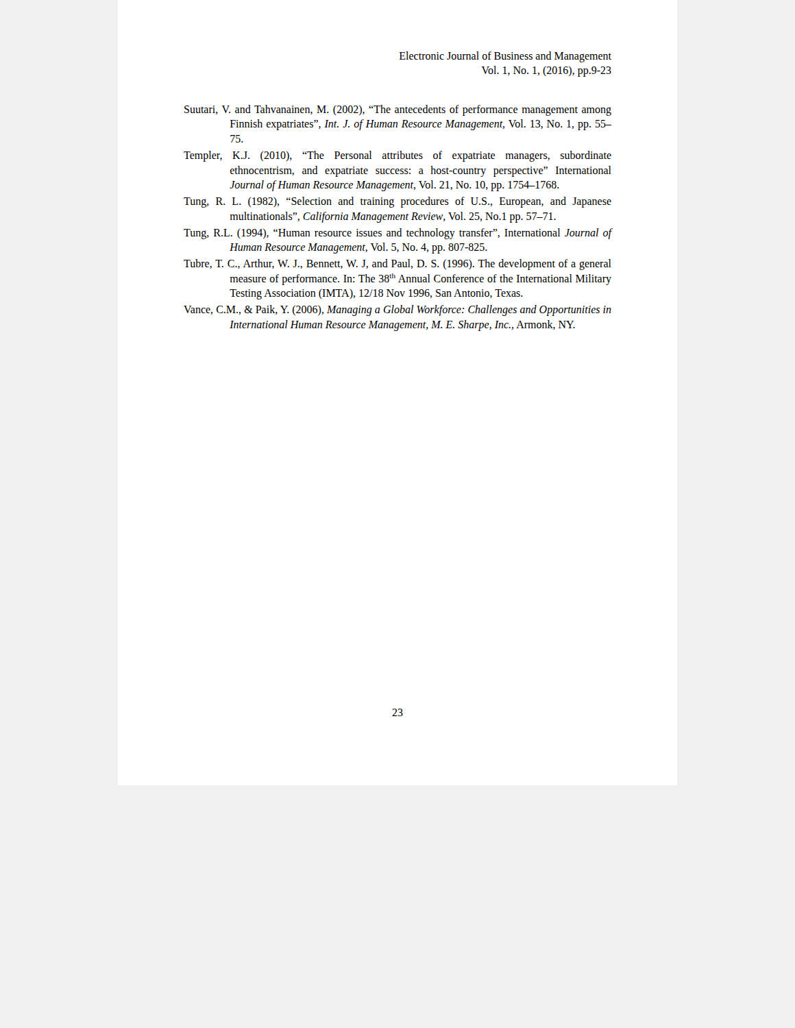Electronic Journal of Business and Management
Vol. 1, No. 1, (2016), pp.9-23
Suutari, V. and Tahvanainen, M. (2002), “The antecedents of performance management among Finnish expatriates”, Int. J. of Human Resource Management, Vol. 13, No. 1, pp. 55–75.
Templer, K.J. (2010), “The Personal attributes of expatriate managers, subordinate ethnocentrism, and expatriate success: a host-country perspective” International Journal of Human Resource Management, Vol. 21, No. 10, pp. 1754–1768.
Tung, R. L. (1982), “Selection and training procedures of U.S., European, and Japanese multinationals”, California Management Review, Vol. 25, No.1 pp. 57–71.
Tung, R.L. (1994), “Human resource issues and technology transfer”, International Journal of Human Resource Management, Vol. 5, No. 4, pp. 807-825.
Tubre, T. C., Arthur, W. J., Bennett, W. J, and Paul, D. S. (1996). The development of a general measure of performance. In: The 38th Annual Conference of the International Military Testing Association (IMTA), 12/18 Nov 1996, San Antonio, Texas.
Vance, C.M., & Paik, Y. (2006), Managing a Global Workforce: Challenges and Opportunities in International Human Resource Management, M. E. Sharpe, Inc., Armonk, NY.
23